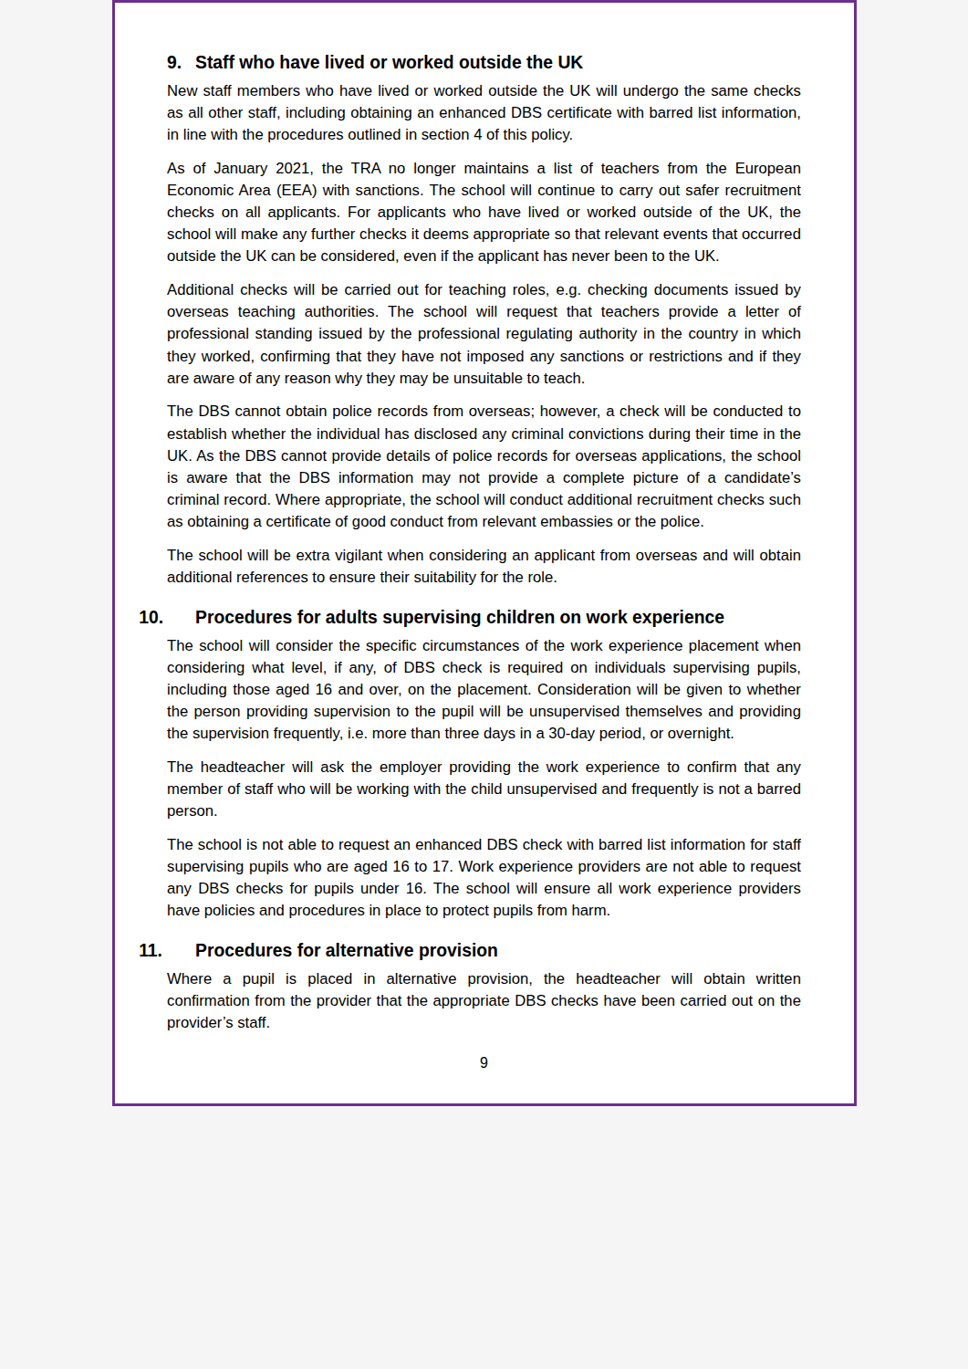9. Staff who have lived or worked outside the UK
New staff members who have lived or worked outside the UK will undergo the same checks as all other staff, including obtaining an enhanced DBS certificate with barred list information, in line with the procedures outlined in section 4 of this policy.
As of January 2021, the TRA no longer maintains a list of teachers from the European Economic Area (EEA) with sanctions. The school will continue to carry out safer recruitment checks on all applicants. For applicants who have lived or worked outside of the UK, the school will make any further checks it deems appropriate so that relevant events that occurred outside the UK can be considered, even if the applicant has never been to the UK.
Additional checks will be carried out for teaching roles, e.g. checking documents issued by overseas teaching authorities. The school will request that teachers provide a letter of professional standing issued by the professional regulating authority in the country in which they worked, confirming that they have not imposed any sanctions or restrictions and if they are aware of any reason why they may be unsuitable to teach.
The DBS cannot obtain police records from overseas; however, a check will be conducted to establish whether the individual has disclosed any criminal convictions during their time in the UK. As the DBS cannot provide details of police records for overseas applications, the school is aware that the DBS information may not provide a complete picture of a candidate’s criminal record. Where appropriate, the school will conduct additional recruitment checks such as obtaining a certificate of good conduct from relevant embassies or the police.
The school will be extra vigilant when considering an applicant from overseas and will obtain additional references to ensure their suitability for the role.
10. Procedures for adults supervising children on work experience
The school will consider the specific circumstances of the work experience placement when considering what level, if any, of DBS check is required on individuals supervising pupils, including those aged 16 and over, on the placement. Consideration will be given to whether the person providing supervision to the pupil will be unsupervised themselves and providing the supervision frequently, i.e. more than three days in a 30-day period, or overnight.
The headteacher will ask the employer providing the work experience to confirm that any member of staff who will be working with the child unsupervised and frequently is not a barred person.
The school is not able to request an enhanced DBS check with barred list information for staff supervising pupils who are aged 16 to 17. Work experience providers are not able to request any DBS checks for pupils under 16. The school will ensure all work experience providers have policies and procedures in place to protect pupils from harm.
11. Procedures for alternative provision
Where a pupil is placed in alternative provision, the headteacher will obtain written confirmation from the provider that the appropriate DBS checks have been carried out on the provider’s staff.
9